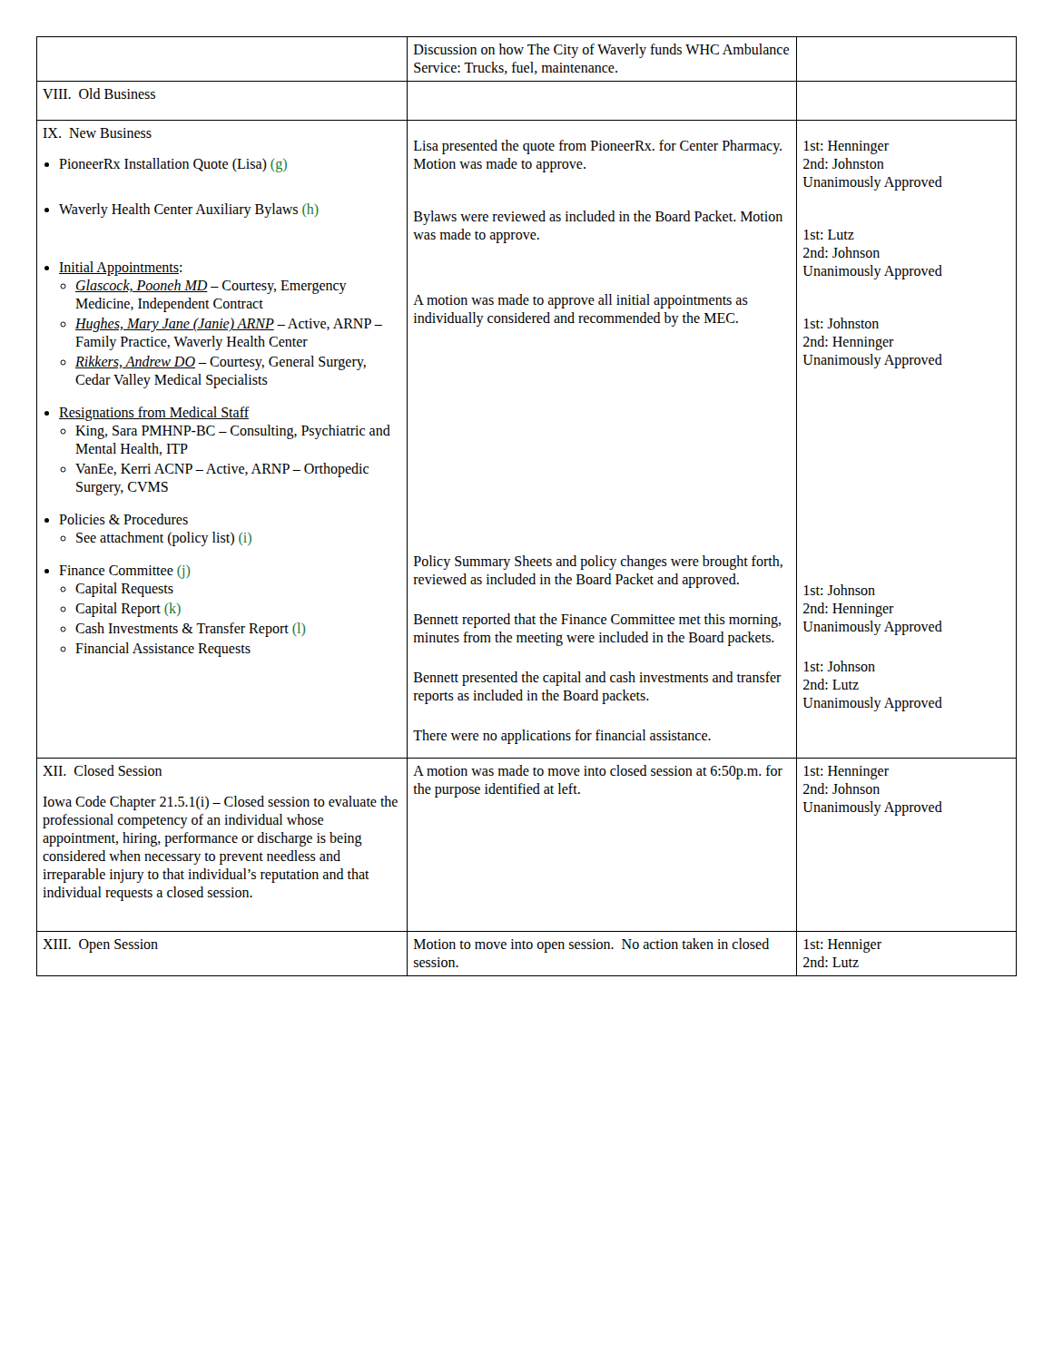| | Discussion on how The City of Waverly funds WHC Ambulance Service: Trucks, fuel, maintenance. | |
| VIII. Old Business | | |
| IX. New Business PioneerRx Installation Quote (Lisa) (g) Waverly Health Center Auxiliary Bylaws (h) Initial Appointments : Glascock, Pooneh MD – Courtesy, Emergency Medicine, Independent Contract Hughes, Mary Jane (Janie) ARNP – Active, ARNP – Family Practice, Waverly Health Center Rikkers, Andrew DO – Courtesy, General Surgery, Cedar Valley Medical Specialists Resignations from Medical Staff King, Sara PMHNP-BC – Consulting, Psychiatric and Mental Health, ITP VanEe, Kerri ACNP – Active, ARNP – Orthopedic Surgery, CVMS Policies & Procedures See attachment (policy list) (i) Finance Committee (j) Capital Requests Capital Report (k) Cash Investments & Transfer Report (l) Financial Assistance Requests | Lisa presented the quote from PioneerRx. for Center Pharmacy. Motion was made to approve. Bylaws were reviewed as included in the Board Packet. Motion was made to approve. A motion was made to approve all initial appointments as individually considered and recommended by the MEC. Policy Summary Sheets and policy changes were brought forth, reviewed as included in the Board Packet and approved. Bennett reported that the Finance Committee met this morning, minutes from the meeting were included in the Board packets. Bennett presented the capital and cash investments and transfer reports as included in the Board packets. There were no applications for financial assistance. | 1st: Henninger 2nd: Johnston Unanimously Approved 1st: Lutz 2nd: Johnson Unanimously Approved 1st: Johnston 2nd: Henninger Unanimously Approved 1st: Johnson 2nd: Henninger Unanimously Approved 1st: Johnson 2nd: Lutz Unanimously Approved |
| XII. Closed Session Iowa Code Chapter 21.5.1(i) – Closed session to evaluate the professional competency of an individual whose appointment, hiring, performance or discharge is being considered when necessary to prevent needless and irreparable injury to that individual’s reputation and that individual requests a closed session. | A motion was made to move into closed session at 6:50p.m. for the purpose identified at left. | 1st: Henninger 2nd: Johnson Unanimously Approved |
| XIII. Open Session | Motion to move into open session. No action taken in closed session. | 1st: Henniger 2nd: Lutz |